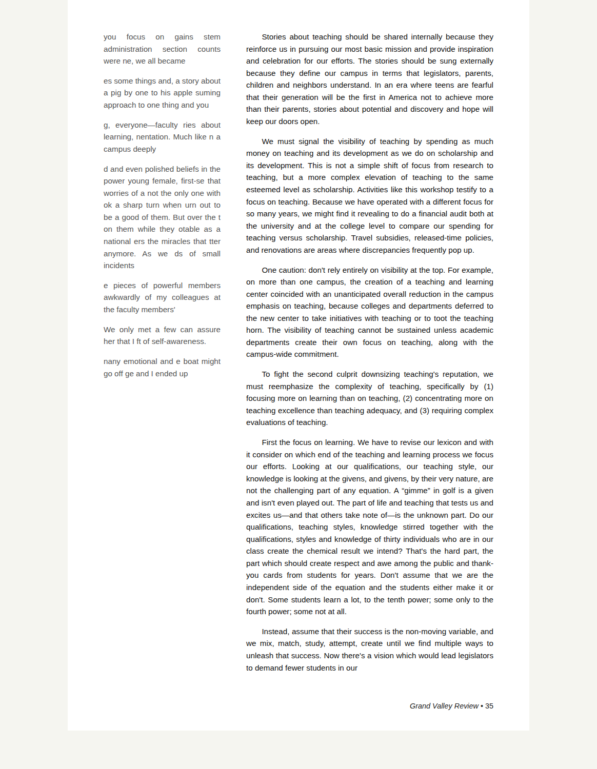you focus on gains stem administration section counts were ne, we all became
es some things and, a story about a pig by one to his apple suming approach to one thing and you
g, everyone—faculty ries about learning, nentation. Much like n a campus deeply
d and even polished beliefs in the power young female, first-se that worries of a not the only one with ok a sharp turn when urn out to be a good of them. But over the t on them while they otable as a national ers the miracles that tter anymore. As we ds of small incidents
e pieces of powerful members awkwardly of my colleagues at the faculty members'
We only met a few can assure her that I ft of self-awareness.
nany emotional and e boat might go off ge and I ended up
Stories about teaching should be shared internally because they reinforce us in pursuing our most basic mission and provide inspiration and celebration for our efforts. The stories should be sung externally because they define our campus in terms that legislators, parents, children and neighbors understand. In an era where teens are fearful that their generation will be the first in America not to achieve more than their parents, stories about potential and discovery and hope will keep our doors open.
We must signal the visibility of teaching by spending as much money on teaching and its development as we do on scholarship and its development. This is not a simple shift of focus from research to teaching, but a more complex elevation of teaching to the same esteemed level as scholarship. Activities like this workshop testify to a focus on teaching. Because we have operated with a different focus for so many years, we might find it revealing to do a financial audit both at the university and at the college level to compare our spending for teaching versus scholarship. Travel subsidies, released-time policies, and renovations are areas where discrepancies frequently pop up.
One caution: don't rely entirely on visibility at the top. For example, on more than one campus, the creation of a teaching and learning center coincided with an unanticipated overall reduction in the campus emphasis on teaching, because colleges and departments deferred to the new center to take initiatives with teaching or to toot the teaching horn. The visibility of teaching cannot be sustained unless academic departments create their own focus on teaching, along with the campus-wide commitment.
To fight the second culprit downsizing teaching's reputation, we must reemphasize the complexity of teaching, specifically by (1) focusing more on learning than on teaching, (2) concentrating more on teaching excellence than teaching adequacy, and (3) requiring complex evaluations of teaching.
First the focus on learning. We have to revise our lexicon and with it consider on which end of the teaching and learning process we focus our efforts. Looking at our qualifications, our teaching style, our knowledge is looking at the givens, and givens, by their very nature, are not the challenging part of any equation. A “gimme” in golf is a given and isn't even played out. The part of life and teaching that tests us and excites us—and that others take note of—is the unknown part. Do our qualifications, teaching styles, knowledge stirred together with the qualifications, styles and knowledge of thirty individuals who are in our class create the chemical result we intend? That's the hard part, the part which should create respect and awe among the public and thank-you cards from students for years. Don't assume that we are the independent side of the equation and the students either make it or don't. Some students learn a lot, to the tenth power; some only to the fourth power; some not at all.
Instead, assume that their success is the non-moving variable, and we mix, match, study, attempt, create until we find multiple ways to unleash that success. Now there's a vision which would lead legislators to demand fewer students in our
Grand Valley Review • 35